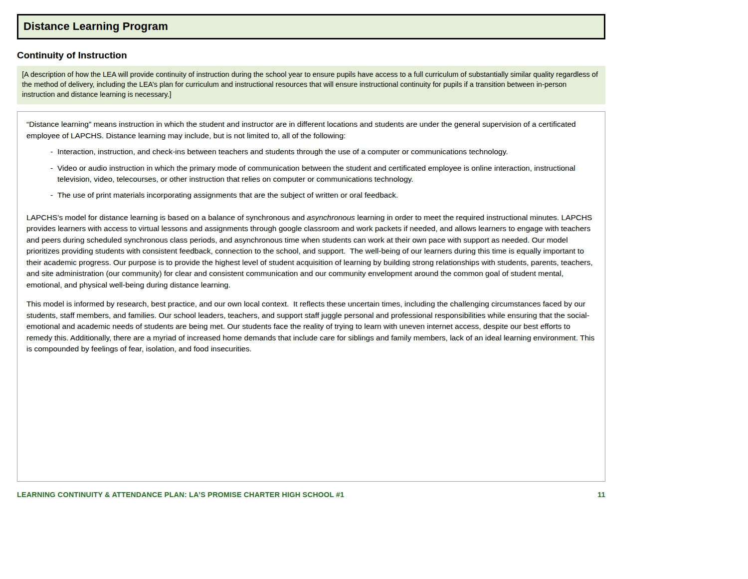Distance Learning Program
Continuity of Instruction
[A description of how the LEA will provide continuity of instruction during the school year to ensure pupils have access to a full curriculum of substantially similar quality regardless of the method of delivery, including the LEA’s plan for curriculum and instructional resources that will ensure instructional continuity for pupils if a transition between in-person instruction and distance learning is necessary.]
“Distance learning” means instruction in which the student and instructor are in different locations and students are under the general supervision of a certificated employee of LAPCHS. Distance learning may include, but is not limited to, all of the following:
Interaction, instruction, and check-ins between teachers and students through the use of a computer or communications technology.
Video or audio instruction in which the primary mode of communication between the student and certificated employee is online interaction, instructional television, video, telecourses, or other instruction that relies on computer or communications technology.
The use of print materials incorporating assignments that are the subject of written or oral feedback.
LAPCHS’s model for distance learning is based on a balance of synchronous and asynchronous learning in order to meet the required instructional minutes. LAPCHS provides learners with access to virtual lessons and assignments through google classroom and work packets if needed, and allows learners to engage with teachers and peers during scheduled synchronous class periods, and asynchronous time when students can work at their own pace with support as needed. Our model prioritizes providing students with consistent feedback, connection to the school, and support. The well-being of our learners during this time is equally important to their academic progress. Our purpose is to provide the highest level of student acquisition of learning by building strong relationships with students, parents, teachers, and site administration (our community) for clear and consistent communication and our community envelopment around the common goal of student mental, emotional, and physical well-being during distance learning.
This model is informed by research, best practice, and our own local context. It reflects these uncertain times, including the challenging circumstances faced by our students, staff members, and families. Our school leaders, teachers, and support staff juggle personal and professional responsibilities while ensuring that the social-emotional and academic needs of students are being met. Our students face the reality of trying to learn with uneven internet access, despite our best efforts to remedy this. Additionally, there are a myriad of increased home demands that include care for siblings and family members, lack of an ideal learning environment. This is compounded by feelings of fear, isolation, and food insecurities.
Learning Continuity & Attendance Plan: LA’s Promise Charter High School #1 11